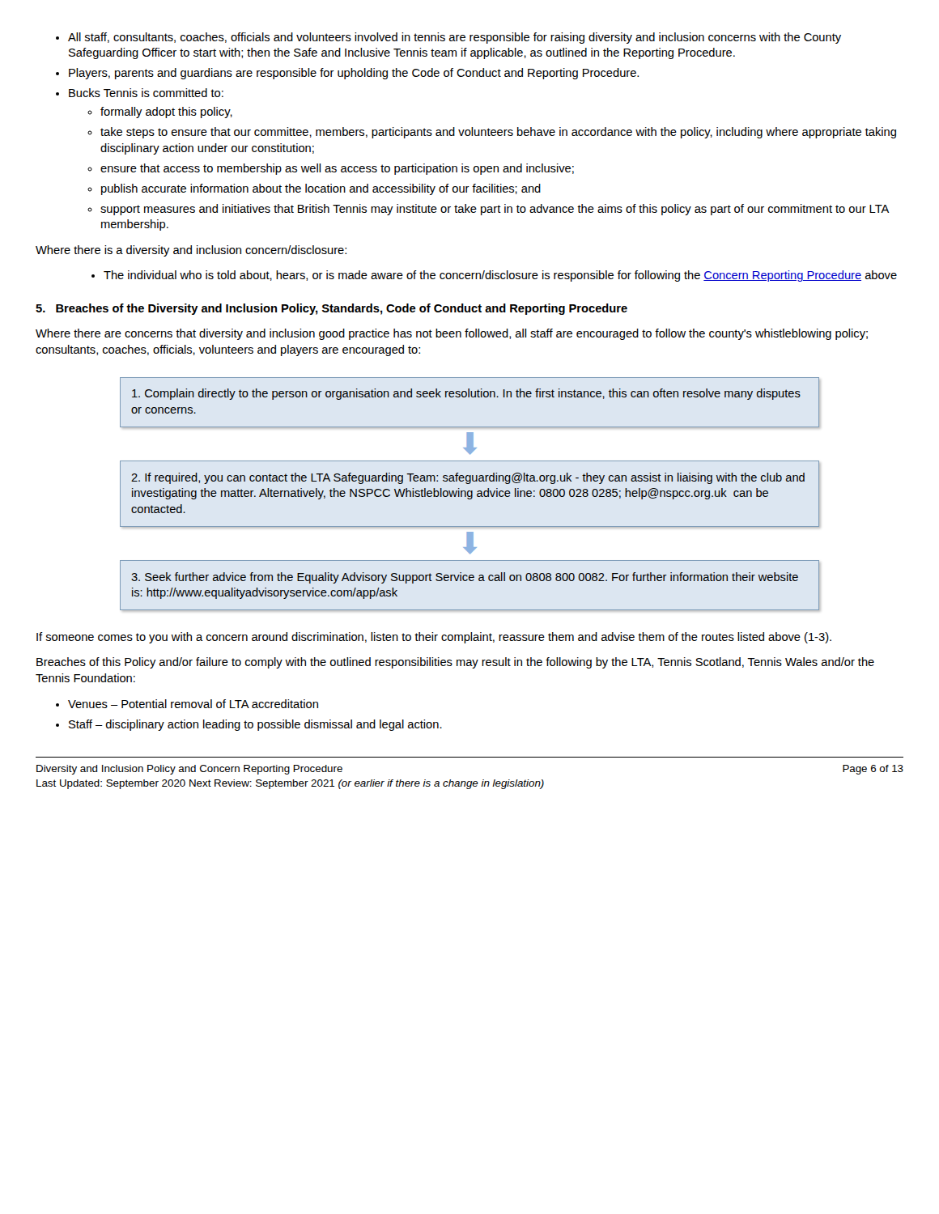All staff, consultants, coaches, officials and volunteers involved in tennis are responsible for raising diversity and inclusion concerns with the County Safeguarding Officer to start with; then the Safe and Inclusive Tennis team if applicable, as outlined in the Reporting Procedure.
Players, parents and guardians are responsible for upholding the Code of Conduct and Reporting Procedure.
Bucks Tennis is committed to:
formally adopt this policy,
take steps to ensure that our committee, members, participants and volunteers behave in accordance with the policy, including where appropriate taking disciplinary action under our constitution;
ensure that access to membership as well as access to participation is open and inclusive;
publish accurate information about the location and accessibility of our facilities; and
support measures and initiatives that British Tennis may institute or take part in to advance the aims of this policy as part of our commitment to our LTA membership.
Where there is a diversity and inclusion concern/disclosure:
The individual who is told about, hears, or is made aware of the concern/disclosure is responsible for following the Concern Reporting Procedure above
5. Breaches of the Diversity and Inclusion Policy, Standards, Code of Conduct and Reporting Procedure
Where there are concerns that diversity and inclusion good practice has not been followed, all staff are encouraged to follow the county's whistleblowing policy; consultants, coaches, officials, volunteers and players are encouraged to:
1. Complain directly to the person or organisation and seek resolution. In the first instance, this can often resolve many disputes or concerns.
⬇
2. If required, you can contact the LTA Safeguarding Team: safeguarding@lta.org.uk - they can assist in liaising with the club and investigating the matter. Alternatively, the NSPCC Whistleblowing advice line: 0800 028 0285; help@nspcc.org.uk can be contacted.
⬇
3. Seek further advice from the Equality Advisory Support Service a call on 0808 800 0082. For further information their website is: http://www.equalityadvisoryservice.com/app/ask
If someone comes to you with a concern around discrimination, listen to their complaint, reassure them and advise them of the routes listed above (1-3).
Breaches of this Policy and/or failure to comply with the outlined responsibilities may result in the following by the LTA, Tennis Scotland, Tennis Wales and/or the Tennis Foundation:
Venues – Potential removal of LTA accreditation
Staff – disciplinary action leading to possible dismissal and legal action.
Diversity and Inclusion Policy and Concern Reporting Procedure
Last Updated: September 2020 Next Review: September 2021 (or earlier if there is a change in legislation)
Page 6 of 13